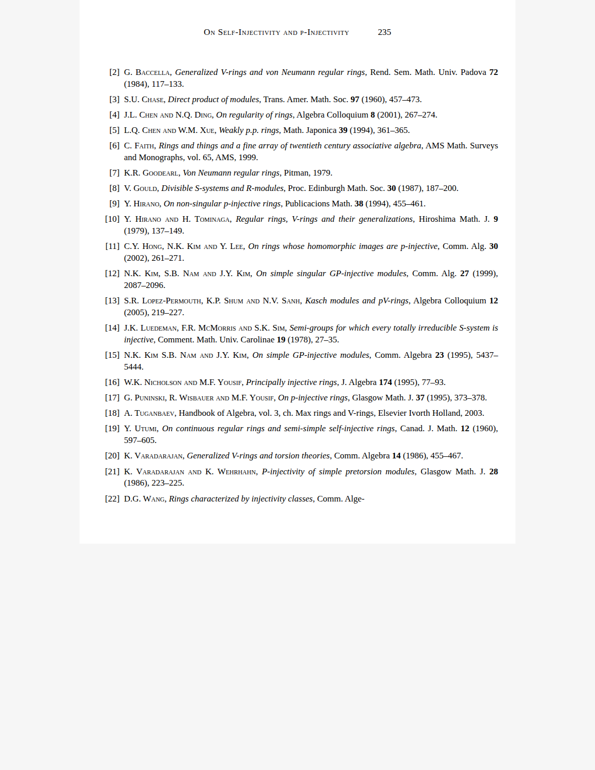On Self-Injectivity and p-Injectivity 235
[2] G. Baccella, Generalized V-rings and von Neumann regular rings, Rend. Sem. Math. Univ. Padova 72 (1984), 117–133.
[3] S.U. Chase, Direct product of modules, Trans. Amer. Math. Soc. 97 (1960), 457–473.
[4] J.L. Chen and N.Q. Ding, On regularity of rings, Algebra Colloquium 8 (2001), 267–274.
[5] L.Q. Chen and W.M. Xue, Weakly p.p. rings, Math. Japonica 39 (1994), 361–365.
[6] C. Faith, Rings and things and a fine array of twentieth century associative algebra, AMS Math. Surveys and Monographs, vol. 65, AMS, 1999.
[7] K.R. Goodearl, Von Neumann regular rings, Pitman, 1979.
[8] V. Gould, Divisible S-systems and R-modules, Proc. Edinburgh Math. Soc. 30 (1987), 187–200.
[9] Y. Hirano, On non-singular p-injective rings, Publicacions Math. 38 (1994), 455–461.
[10] Y. Hirano and H. Tominaga, Regular rings, V-rings and their generalizations, Hiroshima Math. J. 9 (1979), 137–149.
[11] C.Y. Hong, N.K. Kim and Y. Lee, On rings whose homomorphic images are p-injective, Comm. Alg. 30 (2002), 261–271.
[12] N.K. Kim, S.B. Nam and J.Y. Kim, On simple singular GP-injective modules, Comm. Alg. 27 (1999), 2087–2096.
[13] S.R. Lopez-Permouth, K.P. Shum and N.V. Sanh, Kasch modules and pV-rings, Algebra Colloquium 12 (2005), 219–227.
[14] J.K. Luedeman, F.R. McMorris and S.K. Sim, Semi-groups for which every totally irreducible S-system is injective, Comment. Math. Univ. Carolinae 19 (1978), 27–35.
[15] N.K. Kim S.B. Nam and J.Y. Kim, On simple GP-injective modules, Comm. Algebra 23 (1995), 5437–5444.
[16] W.K. Nicholson and M.F. Yousif, Principally injective rings, J. Algebra 174 (1995), 77–93.
[17] G. Puninski, R. Wisbauer and M.F. Yousif, On p-injective rings, Glasgow Math. J. 37 (1995), 373–378.
[18] A. Tuganbaev, Handbook of Algebra, vol. 3, ch. Max rings and V-rings, Elsevier Ivorth Holland, 2003.
[19] Y. Utumi, On continuous regular rings and semi-simple self-injective rings, Canad. J. Math. 12 (1960), 597–605.
[20] K. Varadarajan, Generalized V-rings and torsion theories, Comm. Algebra 14 (1986), 455–467.
[21] K. Varadarajan and K. Wehrhahn, P-injectivity of simple pretorsion modules, Glasgow Math. J. 28 (1986), 223–225.
[22] D.G. Wang, Rings characterized by injectivity classes, Comm. Alge-